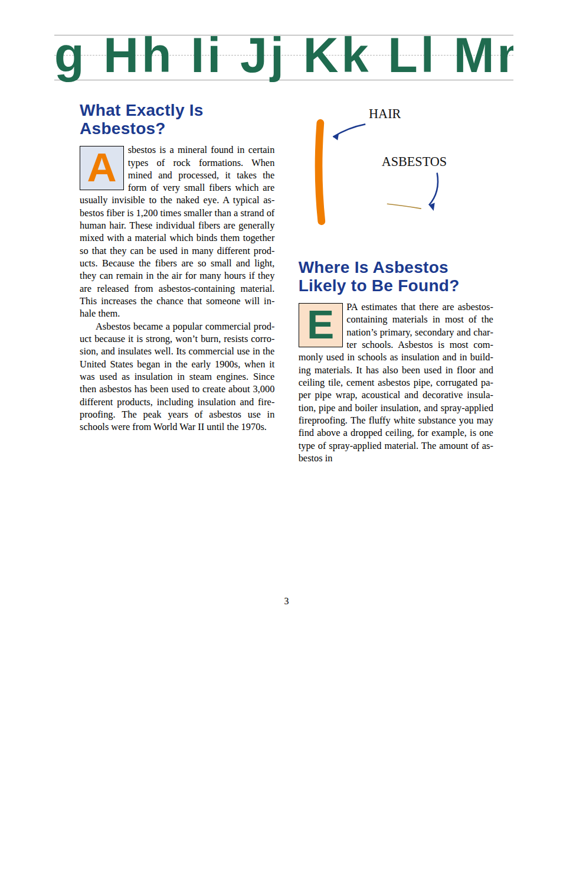g Hh Ii Jj Kk Ll Mm Nn
What Exactly Is Asbestos?
Asbestos is a mineral found in certain types of rock formations. When mined and processed, it takes the form of very small fibers which are usually invisible to the naked eye. A typical asbestos fiber is 1,200 times smaller than a strand of human hair. These individual fibers are generally mixed with a material which binds them together so that they can be used in many different products. Because the fibers are so small and light, they can remain in the air for many hours if they are released from asbestos-containing material. This increases the chance that someone will inhale them.
Asbestos became a popular commercial product because it is strong, won’t burn, resists corrosion, and insulates well. Its commercial use in the United States began in the early 1900s, when it was used as insulation in steam engines. Since then asbestos has been used to create about 3,000 different products, including insulation and fireproofing. The peak years of asbestos use in schools were from World War II until the 1970s.
HAIR ASBESTOS
Where Is Asbestos Likely to Be Found?
EPA estimates that there are asbestos-containing materials in most of the nation’s primary, secondary and charter schools. Asbestos is most commonly used in schools as insulation and in building materials. It has also been used in floor and ceiling tile, cement asbestos pipe, corrugated paper pipe wrap, acoustical and decorative insulation, pipe and boiler insulation, and spray-applied fireproofing. The fluffy white substance you may find above a dropped ceiling, for example, is one type of spray-applied material. The amount of asbestos in
3